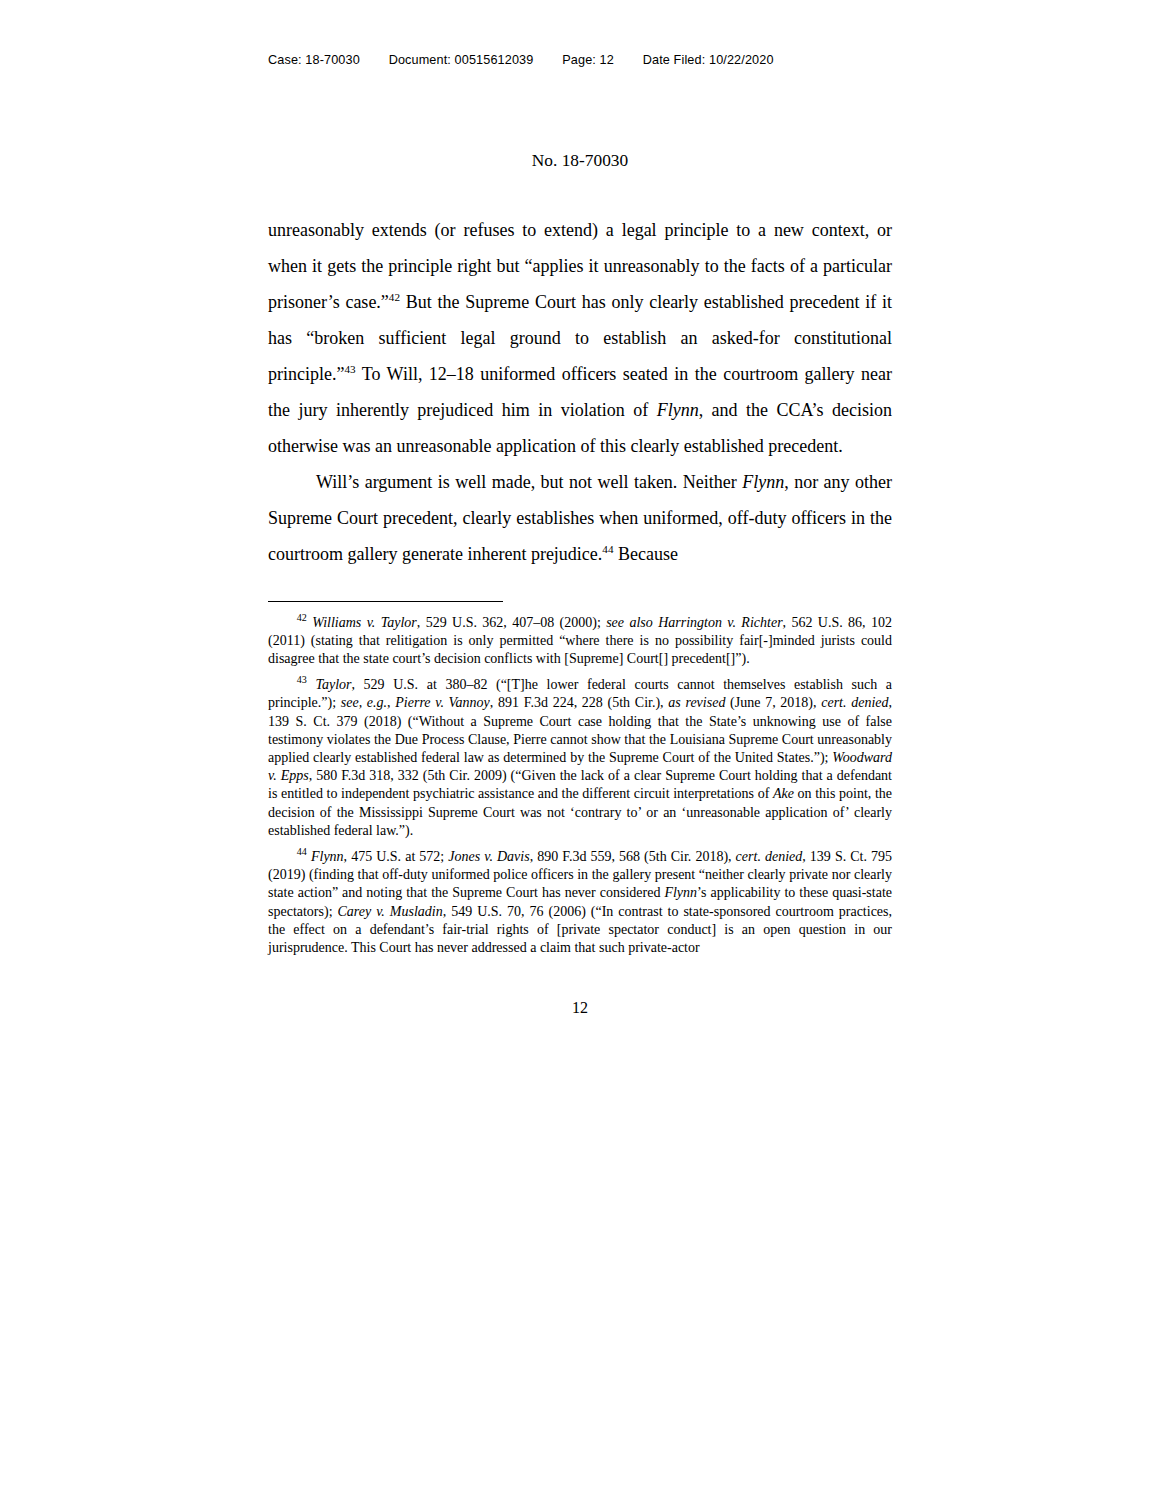Case: 18-70030 Document: 00515612039 Page: 12 Date Filed: 10/22/2020
No. 18-70030
unreasonably extends (or refuses to extend) a legal principle to a new context, or when it gets the principle right but “applies it unreasonably to the facts of a particular prisoner’s case.”42 But the Supreme Court has only clearly established precedent if it has “broken sufficient legal ground to establish an asked-for constitutional principle.”43 To Will, 12–18 uniformed officers seated in the courtroom gallery near the jury inherently prejudiced him in violation of Flynn, and the CCA’s decision otherwise was an unreasonable application of this clearly established precedent.
Will’s argument is well made, but not well taken. Neither Flynn, nor any other Supreme Court precedent, clearly establishes when uniformed, off-duty officers in the courtroom gallery generate inherent prejudice.44 Because
42 Williams v. Taylor, 529 U.S. 362, 407–08 (2000); see also Harrington v. Richter, 562 U.S. 86, 102 (2011) (stating that relitigation is only permitted “where there is no possibility fair[-]minded jurists could disagree that the state court’s decision conflicts with [Supreme] Court[] precedent[]”).
43 Taylor, 529 U.S. at 380–82 (“[T]he lower federal courts cannot themselves establish such a principle.”); see, e.g., Pierre v. Vannoy, 891 F.3d 224, 228 (5th Cir.), as revised (June 7, 2018), cert. denied, 139 S. Ct. 379 (2018) (“Without a Supreme Court case holding that the State’s unknowing use of false testimony violates the Due Process Clause, Pierre cannot show that the Louisiana Supreme Court unreasonably applied clearly established federal law as determined by the Supreme Court of the United States.”); Woodward v. Epps, 580 F.3d 318, 332 (5th Cir. 2009) (“Given the lack of a clear Supreme Court holding that a defendant is entitled to independent psychiatric assistance and the different circuit interpretations of Ake on this point, the decision of the Mississippi Supreme Court was not ‘contrary to’ or an ‘unreasonable application of’ clearly established federal law.”).
44 Flynn, 475 U.S. at 572; Jones v. Davis, 890 F.3d 559, 568 (5th Cir. 2018), cert. denied, 139 S. Ct. 795 (2019) (finding that off-duty uniformed police officers in the gallery present “neither clearly private nor clearly state action” and noting that the Supreme Court has never considered Flynn’s applicability to these quasi-state spectators); Carey v. Musladin, 549 U.S. 70, 76 (2006) (“In contrast to state-sponsored courtroom practices, the effect on a defendant’s fair-trial rights of [private spectator conduct] is an open question in our jurisprudence. This Court has never addressed a claim that such private-actor
12